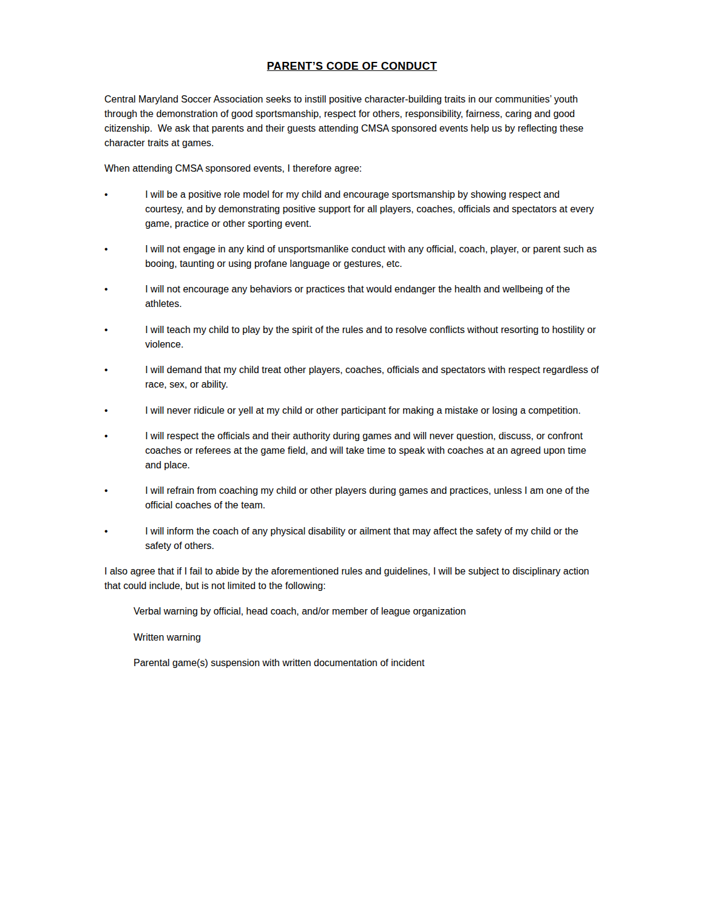PARENT’S CODE OF CONDUCT
Central Maryland Soccer Association seeks to instill positive character-building traits in our communities’ youth through the demonstration of good sportsmanship, respect for others, responsibility, fairness, caring and good citizenship. We ask that parents and their guests attending CMSA sponsored events help us by reflecting these character traits at games.
When attending CMSA sponsored events, I therefore agree:
•I will be a positive role model for my child and encourage sportsmanship by showing respect and courtesy, and by demonstrating positive support for all players, coaches, officials and spectators at every game, practice or other sporting event.
•I will not engage in any kind of unsportsmanlike conduct with any official, coach, player, or parent such as booing, taunting or using profane language or gestures, etc.
•I will not encourage any behaviors or practices that would endanger the health and wellbeing of the athletes.
•I will teach my child to play by the spirit of the rules and to resolve conflicts without resorting to hostility or violence.
•I will demand that my child treat other players, coaches, officials and spectators with respect regardless of race, sex, or ability.
•I will never ridicule or yell at my child or other participant for making a mistake or losing a competition.
•I will respect the officials and their authority during games and will never question, discuss, or confront coaches or referees at the game field, and will take time to speak with coaches at an agreed upon time and place.
•I will refrain from coaching my child or other players during games and practices, unless I am one of the official coaches of the team.
•I will inform the coach of any physical disability or ailment that may affect the safety of my child or the safety of others.
I also agree that if I fail to abide by the aforementioned rules and guidelines, I will be subject to disciplinary action that could include, but is not limited to the following:
Verbal warning by official, head coach, and/or member of league organization
Written warning
Parental game(s) suspension with written documentation of incident